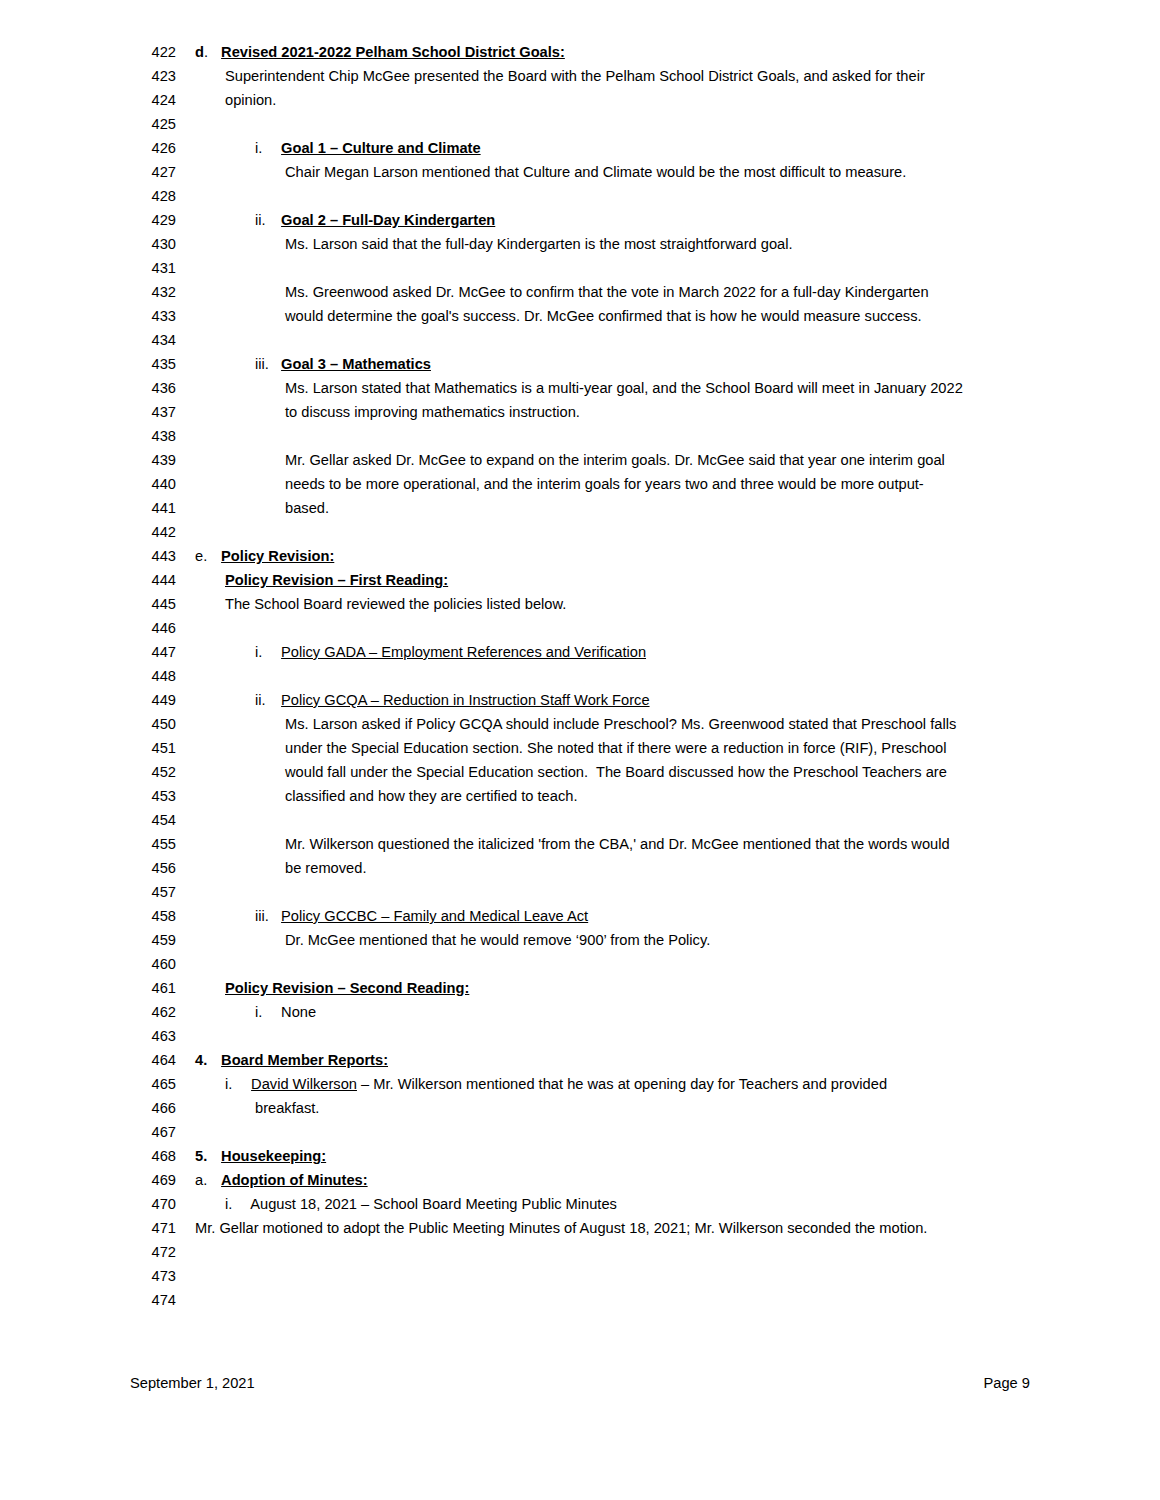| 422 | d . Revised 2021-2022 Pelham School District Goals: |
| 423 | Superintendent Chip McGee presented the Board with the Pelham School District Goals, and asked for their |
| 424 | opinion. |
| 425 | |
| 426 | i. Goal 1 – Culture and Climate |
| 427 | Chair Megan Larson mentioned that Culture and Climate would be the most difficult to measure. |
| 428 | |
| 429 | ii. Goal 2 – Full-Day Kindergarten |
| 430 | Ms. Larson said that the full-day Kindergarten is the most straightforward goal. |
| 431 | |
| 432 | Ms. Greenwood asked Dr. McGee to confirm that the vote in March 2022 for a full-day Kindergarten |
| 433 | would determine the goal's success. Dr. McGee confirmed that is how he would measure success. |
| 434 | |
| 435 | iii. Goal 3 – Mathematics |
| 436 | Ms. Larson stated that Mathematics is a multi-year goal, and the School Board will meet in January 2022 |
| 437 | to discuss improving mathematics instruction. |
| 438 | |
| 439 | Mr. Gellar asked Dr. McGee to expand on the interim goals. Dr. McGee said that year one interim goal |
| 440 | needs to be more operational, and the interim goals for years two and three would be more output- |
| 441 | based. |
| 442 | |
| 443 | e. Policy Revision: |
| 444 | Policy Revision – First Reading: |
| 445 | The School Board reviewed the policies listed below. |
| 446 | |
| 447 | i. Policy GADA – Employment References and Verification |
| 448 | |
| 449 | ii. Policy GCQA – Reduction in Instruction Staff Work Force |
| 450 | Ms. Larson asked if Policy GCQA should include Preschool? Ms. Greenwood stated that Preschool falls |
| 451 | under the Special Education section. She noted that if there were a reduction in force (RIF), Preschool |
| 452 | would fall under the Special Education section. The Board discussed how the Preschool Teachers are |
| 453 | classified and how they are certified to teach. |
| 454 | |
| 455 | Mr. Wilkerson questioned the italicized 'from the CBA,' and Dr. McGee mentioned that the words would |
| 456 | be removed. |
| 457 | |
| 458 | iii. Policy GCCBC – Family and Medical Leave Act |
| 459 | Dr. McGee mentioned that he would remove ‘900’ from the Policy. |
| 460 | |
| 461 | Policy Revision – Second Reading: |
| 462 | i. None |
| 463 | |
| 464 | 4. Board Member Reports: |
| 465 | i. David Wilkerson – Mr. Wilkerson mentioned that he was at opening day for Teachers and provided |
| 466 | breakfast. |
| 467 | |
| 468 | 5. Housekeeping: |
| 469 | a. Adoption of Minutes: |
| 470 | i. August 18, 2021 – School Board Meeting Public Minutes |
| 471 | Mr. Gellar motioned to adopt the Public Meeting Minutes of August 18, 2021; Mr. Wilkerson seconded the motion. |
| 472 | |
| 473 | |
| 474 | |
September 1, 2021 Page 9